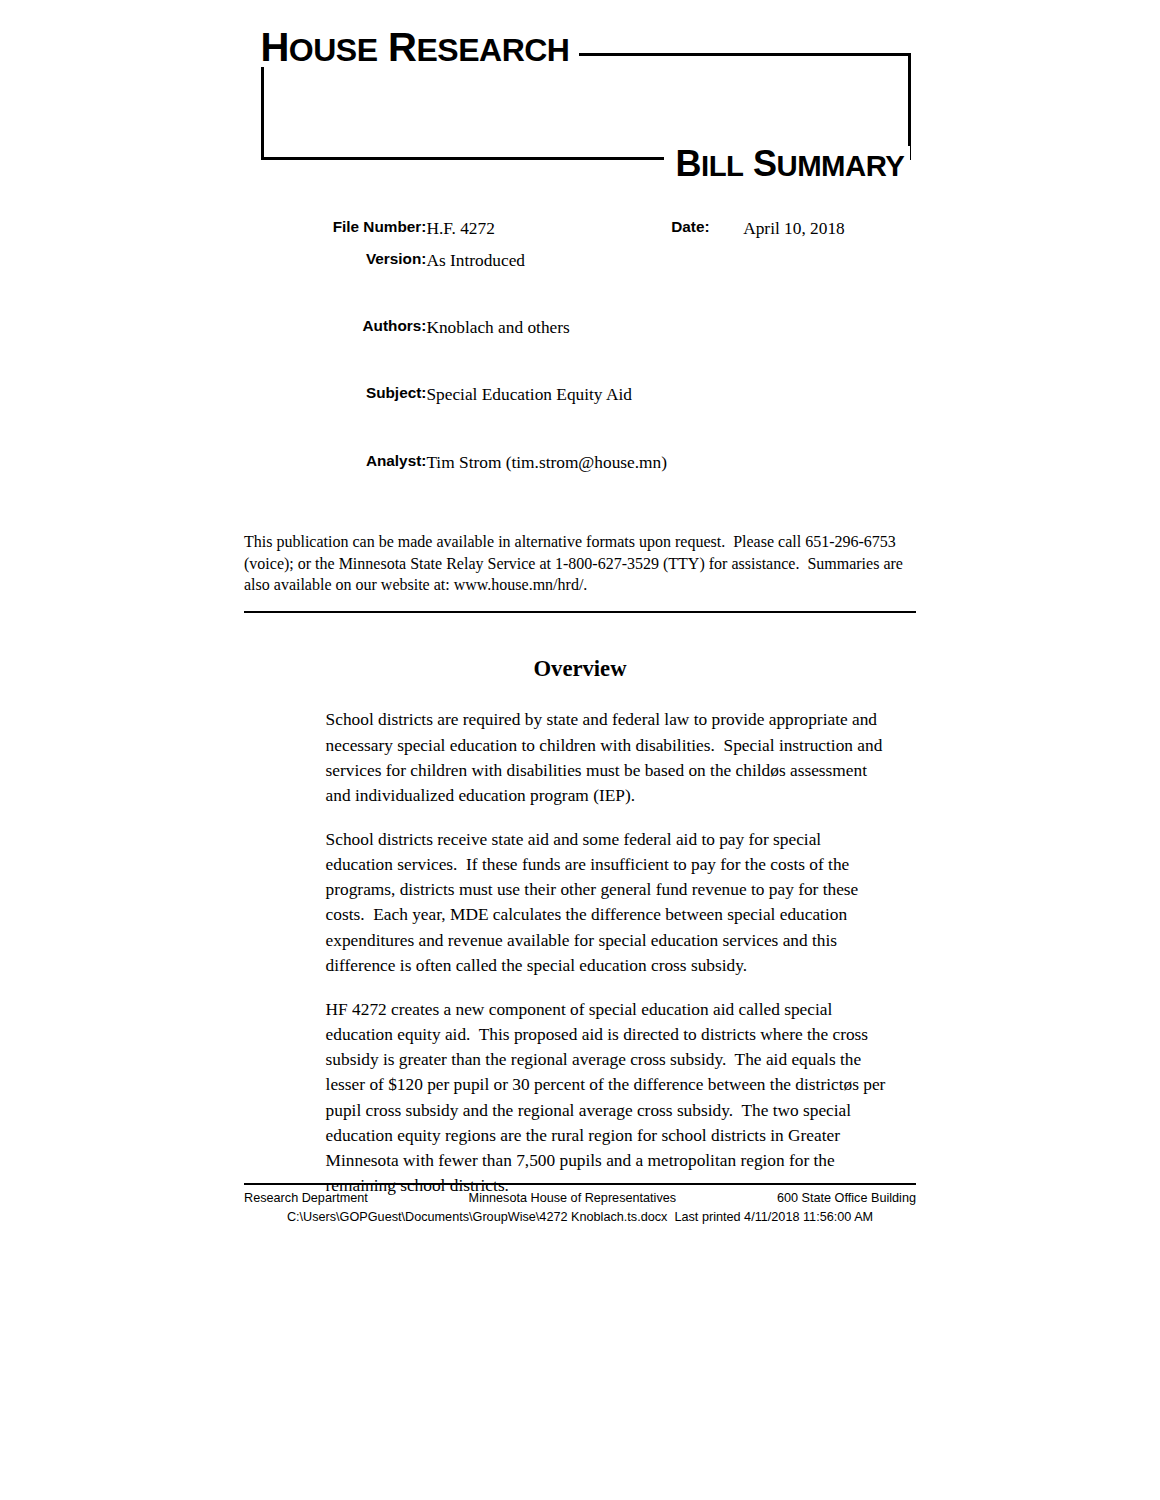HOUSE RESEARCH
BILL SUMMARY
| File Number: | H.F. 4272 | Date: | April 10, 2018 |
| Version: | As Introduced | | |
| Authors: | Knoblach and others |
| Subject: | Special Education Equity Aid |
| Analyst: | Tim Strom (tim.strom@house.mn) |
This publication can be made available in alternative formats upon request. Please call 651-296-6753 (voice); or the Minnesota State Relay Service at 1-800-627-3529 (TTY) for assistance. Summaries are also available on our website at: www.house.mn/hrd/.
Overview
School districts are required by state and federal law to provide appropriate and necessary special education to children with disabilities. Special instruction and services for children with disabilities must be based on the childøs assessment and individualized education program (IEP).
School districts receive state aid and some federal aid to pay for special education services. If these funds are insufficient to pay for the costs of the programs, districts must use their other general fund revenue to pay for these costs. Each year, MDE calculates the difference between special education expenditures and revenue available for special education services and this difference is often called the special education cross subsidy.
HF 4272 creates a new component of special education aid called special education equity aid. This proposed aid is directed to districts where the cross subsidy is greater than the regional average cross subsidy. The aid equals the lesser of $120 per pupil or 30 percent of the difference between the districtøs per pupil cross subsidy and the regional average cross subsidy. The two special education equity regions are the rural region for school districts in Greater Minnesota with fewer than 7,500 pupils and a metropolitan region for the remaining school districts.
Research Department Minnesota House of Representatives 600 State Office Building
C:\Users\GOPGuest\Documents\GroupWise\4272 Knoblach.ts.docx Last printed 4/11/2018 11:56:00 AM